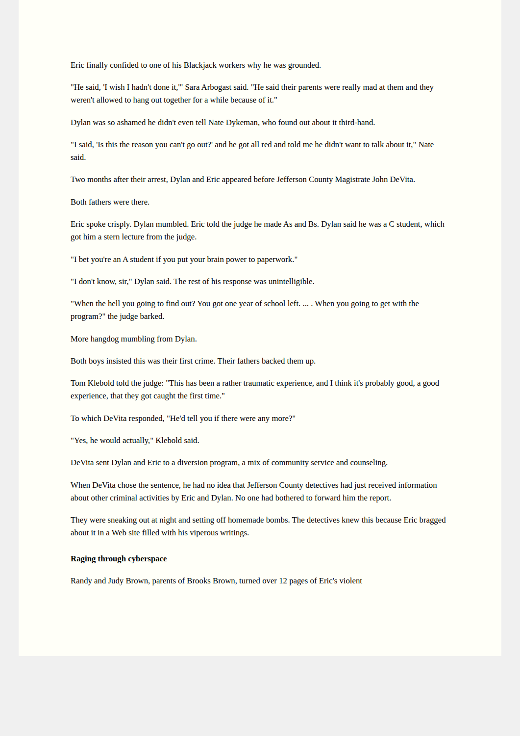Eric finally confided to one of his Blackjack workers why he was grounded.
"He said, 'I wish I hadn't done it,'" Sara Arbogast said. "He said their parents were really mad at them and they weren't allowed to hang out together for a while because of it."
Dylan was so ashamed he didn't even tell Nate Dykeman, who found out about it third-hand.
"I said, 'Is this the reason you can't go out?' and he got all red and told me he didn't want to talk about it," Nate said.
Two months after their arrest, Dylan and Eric appeared before Jefferson County Magistrate John DeVita.
Both fathers were there.
Eric spoke crisply. Dylan mumbled. Eric told the judge he made As and Bs. Dylan said he was a C student, which got him a stern lecture from the judge.
"I bet you're an A student if you put your brain power to paperwork."
"I don't know, sir," Dylan said. The rest of his response was unintelligible.
"When the hell you going to find out? You got one year of school left. ... . When you going to get with the program?" the judge barked.
More hangdog mumbling from Dylan.
Both boys insisted this was their first crime. Their fathers backed them up.
Tom Klebold told the judge: "This has been a rather traumatic experience, and I think it's probably good, a good experience, that they got caught the first time."
To which DeVita responded, "He'd tell you if there were any more?"
"Yes, he would actually," Klebold said.
DeVita sent Dylan and Eric to a diversion program, a mix of community service and counseling.
When DeVita chose the sentence, he had no idea that Jefferson County detectives had just received information about other criminal activities by Eric and Dylan. No one had bothered to forward him the report.
They were sneaking out at night and setting off homemade bombs. The detectives knew this because Eric bragged about it in a Web site filled with his viperous writings.
Raging through cyberspace
Randy and Judy Brown, parents of Brooks Brown, turned over 12 pages of Eric's violent